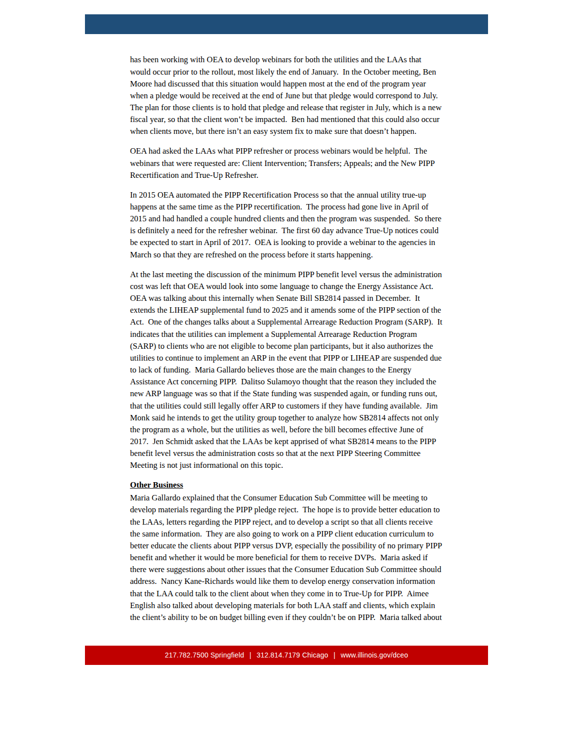has been working with OEA to develop webinars for both the utilities and the LAAs that would occur prior to the rollout, most likely the end of January. In the October meeting, Ben Moore had discussed that this situation would happen most at the end of the program year when a pledge would be received at the end of June but that pledge would correspond to July. The plan for those clients is to hold that pledge and release that register in July, which is a new fiscal year, so that the client won’t be impacted. Ben had mentioned that this could also occur when clients move, but there isn’t an easy system fix to make sure that doesn’t happen.
OEA had asked the LAAs what PIPP refresher or process webinars would be helpful. The webinars that were requested are: Client Intervention; Transfers; Appeals; and the New PIPP Recertification and True-Up Refresher.
In 2015 OEA automated the PIPP Recertification Process so that the annual utility true-up happens at the same time as the PIPP recertification. The process had gone live in April of 2015 and had handled a couple hundred clients and then the program was suspended. So there is definitely a need for the refresher webinar. The first 60 day advance True-Up notices could be expected to start in April of 2017. OEA is looking to provide a webinar to the agencies in March so that they are refreshed on the process before it starts happening.
At the last meeting the discussion of the minimum PIPP benefit level versus the administration cost was left that OEA would look into some language to change the Energy Assistance Act. OEA was talking about this internally when Senate Bill SB2814 passed in December. It extends the LIHEAP supplemental fund to 2025 and it amends some of the PIPP section of the Act. One of the changes talks about a Supplemental Arrearage Reduction Program (SARP). It indicates that the utilities can implement a Supplemental Arrearage Reduction Program (SARP) to clients who are not eligible to become plan participants, but it also authorizes the utilities to continue to implement an ARP in the event that PIPP or LIHEAP are suspended due to lack of funding. Maria Gallardo believes those are the main changes to the Energy Assistance Act concerning PIPP. Dalitso Sulamoyo thought that the reason they included the new ARP language was so that if the State funding was suspended again, or funding runs out, that the utilities could still legally offer ARP to customers if they have funding available. Jim Monk said he intends to get the utility group together to analyze how SB2814 affects not only the program as a whole, but the utilities as well, before the bill becomes effective June of 2017. Jen Schmidt asked that the LAAs be kept apprised of what SB2814 means to the PIPP benefit level versus the administration costs so that at the next PIPP Steering Committee Meeting is not just informational on this topic.
Other Business
Maria Gallardo explained that the Consumer Education Sub Committee will be meeting to develop materials regarding the PIPP pledge reject. The hope is to provide better education to the LAAs, letters regarding the PIPP reject, and to develop a script so that all clients receive the same information. They are also going to work on a PIPP client education curriculum to better educate the clients about PIPP versus DVP, especially the possibility of no primary PIPP benefit and whether it would be more beneficial for them to receive DVPs. Maria asked if there were suggestions about other issues that the Consumer Education Sub Committee should address. Nancy Kane-Richards would like them to develop energy conservation information that the LAA could talk to the client about when they come in to True-Up for PIPP. Aimee English also talked about developing materials for both LAA staff and clients, which explain the client’s ability to be on budget billing even if they couldn’t be on PIPP. Maria talked about
217.782.7500 Springfield | 312.814.7179 Chicago | www.illinois.gov/dceo